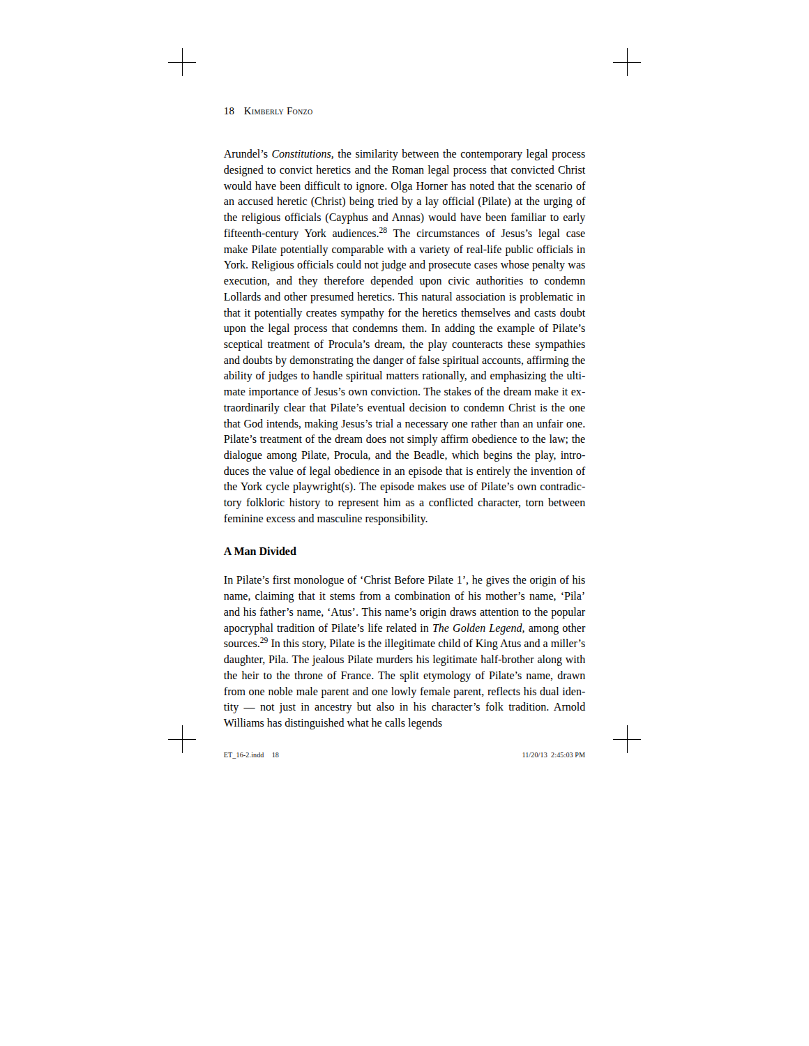18 Kimberly Fonzo
Arundel’s Constitutions, the similarity between the contemporary legal process designed to convict heretics and the Roman legal process that convicted Christ would have been difficult to ignore. Olga Horner has noted that the scenario of an accused heretic (Christ) being tried by a lay official (Pilate) at the urging of the religious officials (Cayphus and Annas) would have been familiar to early fifteenth-century York audiences.28 The circumstances of Jesus’s legal case make Pilate potentially comparable with a variety of real-life public officials in York. Religious officials could not judge and prosecute cases whose penalty was execution, and they therefore depended upon civic authorities to condemn Lollards and other presumed heretics. This natural association is problematic in that it potentially creates sympathy for the heretics themselves and casts doubt upon the legal process that condemns them. In adding the example of Pilate’s sceptical treatment of Procula’s dream, the play counteracts these sympathies and doubts by demonstrating the danger of false spiritual accounts, affirming the ability of judges to handle spiritual matters rationally, and emphasizing the ultimate importance of Jesus’s own conviction. The stakes of the dream make it extraordinarily clear that Pilate’s eventual decision to condemn Christ is the one that God intends, making Jesus’s trial a necessary one rather than an unfair one. Pilate’s treatment of the dream does not simply affirm obedience to the law; the dialogue among Pilate, Procula, and the Beadle, which begins the play, introduces the value of legal obedience in an episode that is entirely the invention of the York cycle playwright(s). The episode makes use of Pilate’s own contradictory folkloric history to represent him as a conflicted character, torn between feminine excess and masculine responsibility.
A Man Divided
In Pilate’s first monologue of ‘Christ Before Pilate 1’, he gives the origin of his name, claiming that it stems from a combination of his mother’s name, ‘Pila’ and his father’s name, ‘Atus’. This name’s origin draws attention to the popular apocryphal tradition of Pilate’s life related in The Golden Legend, among other sources.29 In this story, Pilate is the illegitimate child of King Atus and a miller’s daughter, Pila. The jealous Pilate murders his legitimate half-brother along with the heir to the throne of France. The split etymology of Pilate’s name, drawn from one noble male parent and one lowly female parent, reflects his dual identity — not just in ancestry but also in his character’s folk tradition. Arnold Williams has distinguished what he calls legends
ET_16-2.indd 18
11/20/13 2:45:03 PM